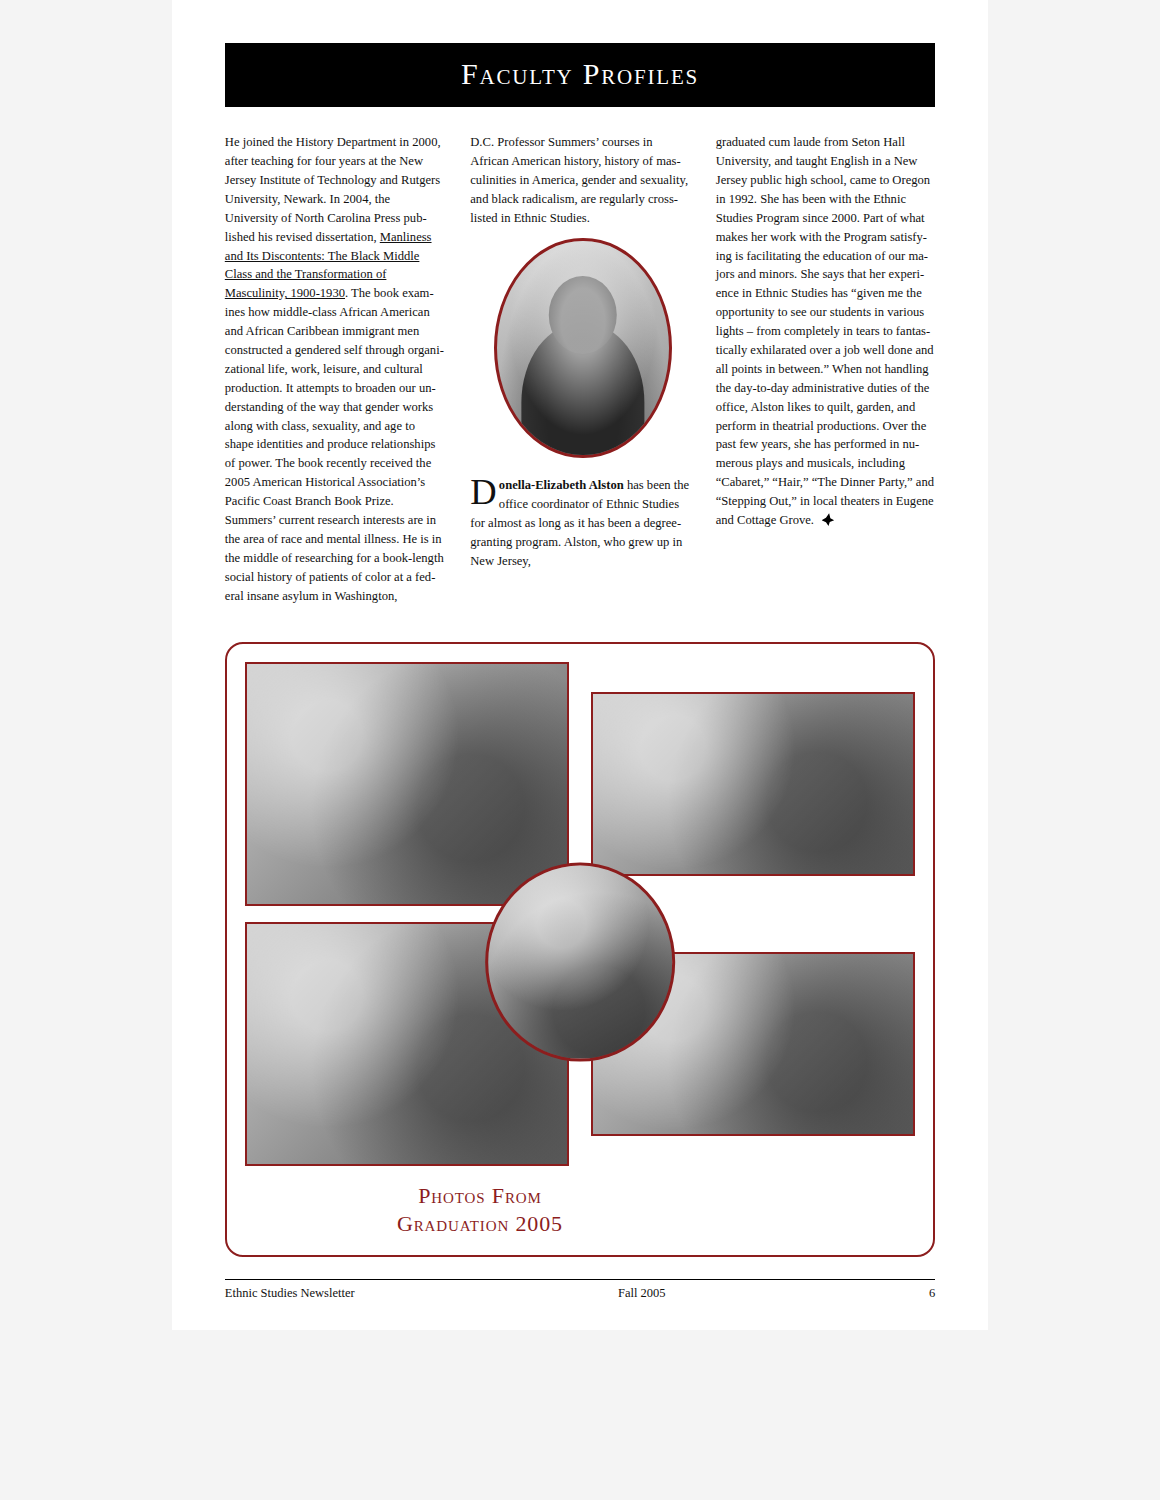Faculty Profiles
He joined the History Department in 2000, after teaching for four years at the New Jersey Institute of Technology and Rutgers University, Newark. In 2004, the University of North Carolina Press published his revised dissertation, Manliness and Its Discontents: The Black Middle Class and the Transformation of Masculinity, 1900-1930. The book examines how middle-class African American and African Caribbean immigrant men constructed a gendered self through organizational life, work, leisure, and cultural production. It attempts to broaden our understanding of the way that gender works along with class, sexuality, and age to shape identities and produce relationships of power. The book recently received the 2005 American Historical Association’s Pacific Coast Branch Book Prize. Summers’ current research interests are in the area of race and mental illness. He is in the middle of researching for a book-length social history of patients of color at a federal insane asylum in Washington,
D.C. Professor Summers’ courses in African American history, history of masculinities in America, gender and sexuality, and black radicalism, are regularly cross-listed in Ethnic Studies.
Donella-Elizabeth Alston has been the office coordinator of Ethnic Studies for almost as long as it has been a degree-granting program. Alston, who grew up in New Jersey,
graduated cum laude from Seton Hall University, and taught English in a New Jersey public high school, came to Oregon in 1992. She has been with the Ethnic Studies Program since 2000. Part of what makes her work with the Program satisfying is facilitating the education of our majors and minors. She says that her experience in Ethnic Studies has “given me the opportunity to see our students in various lights – from completely in tears to fantastically exhilarated over a job well done and all points in between.” When not handling the day-to-day administrative duties of the office, Alston likes to quilt, garden, and perform in theatrial productions. Over the past few years, she has performed in numerous plays and musicals, including “Cabaret,” “Hair,” “The Dinner Party,” and “Stepping Out,” in local theaters in Eugene and Cottage Grove.
Photos From Graduation 2005
Ethnic Studies Newsletter
Fall 2005
6